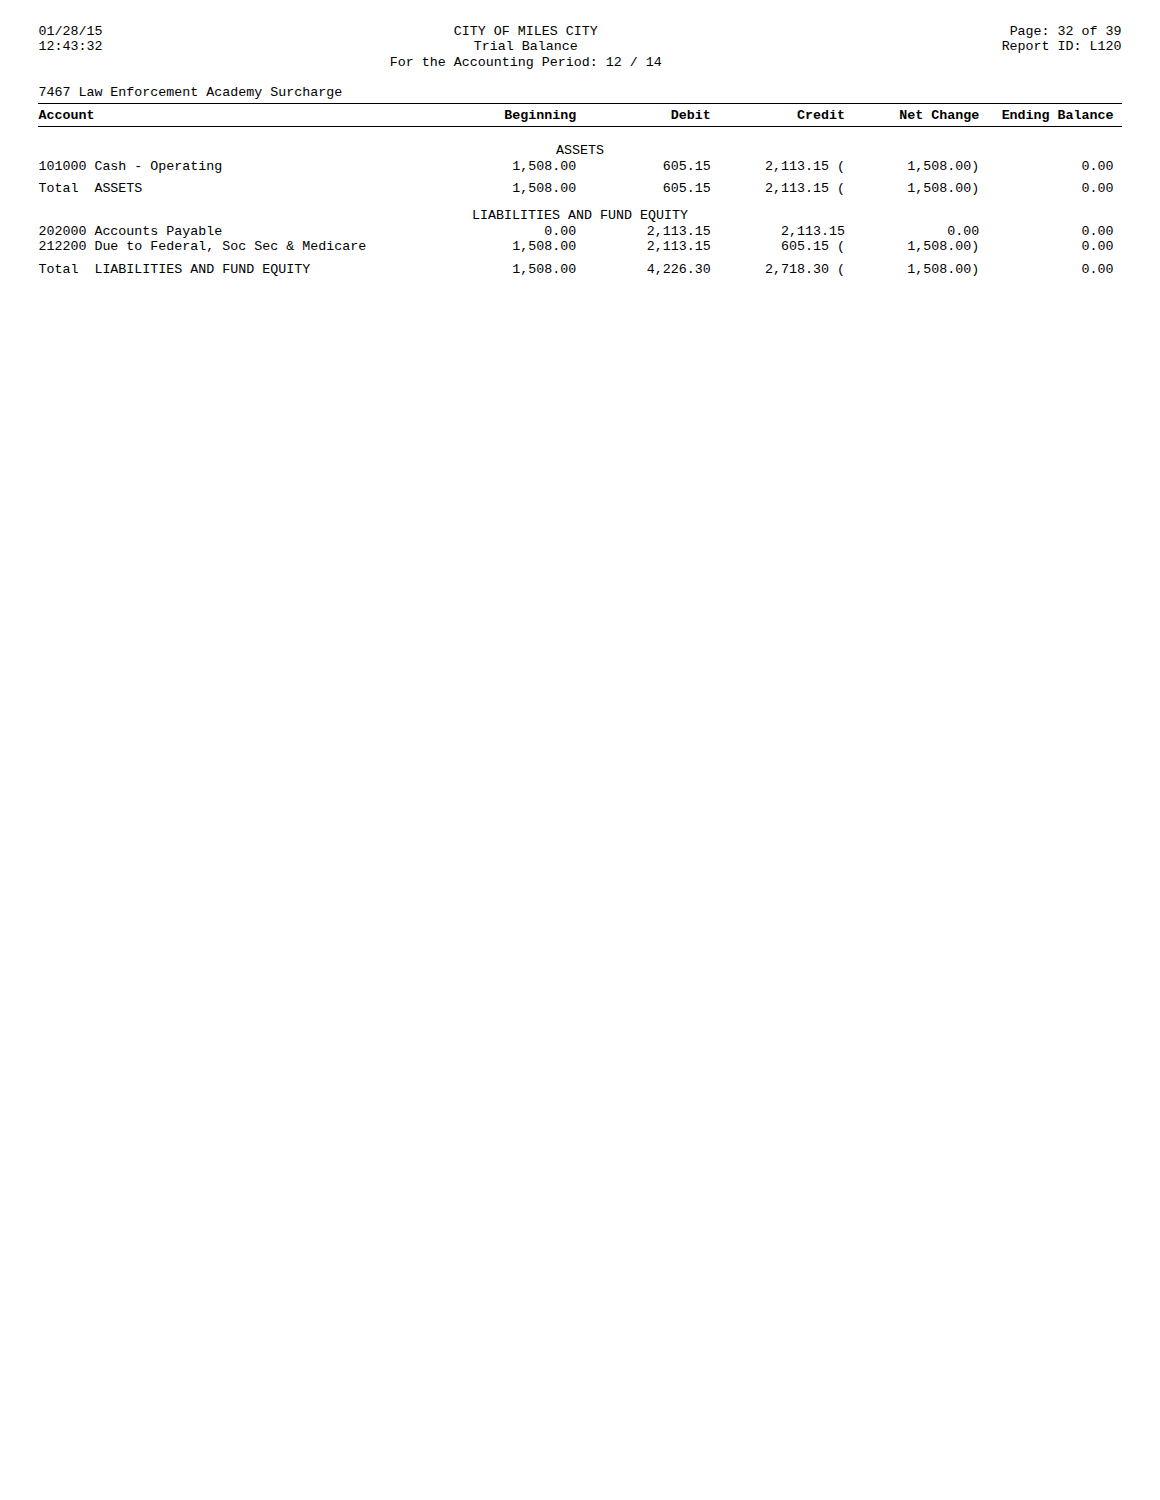01/28/15
12:43:32
CITY OF MILES CITY
Trial Balance
For the Accounting Period: 12 / 14
Page: 32 of 39
Report ID: L120
7467 Law Enforcement Academy Surcharge
| Account | Beginning | Debit | Credit | Net Change | Ending Balance |
| --- | --- | --- | --- | --- | --- |
| ASSETS |
| 101000 Cash - Operating | 1,508.00 | 605.15 | 2,113.15 ( | 1,508.00) | 0.00 |
| Total ASSETS | 1,508.00 | 605.15 | 2,113.15 ( | 1,508.00) | 0.00 |
| LIABILITIES AND FUND EQUITY |
| 202000 Accounts Payable | 0.00 | 2,113.15 | 2,113.15 | 0.00 | 0.00 |
| 212200 Due to Federal, Soc Sec & Medicare | 1,508.00 | 2,113.15 | 605.15 ( | 1,508.00) | 0.00 |
| Total LIABILITIES AND FUND EQUITY | 1,508.00 | 4,226.30 | 2,718.30 ( | 1,508.00) | 0.00 |